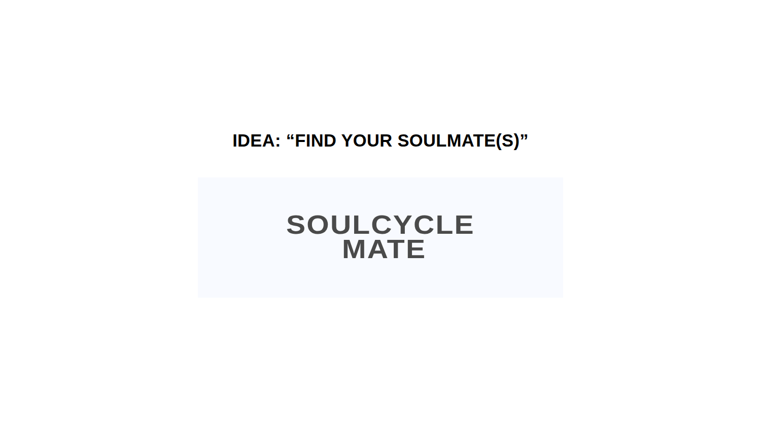IDEA: “FIND YOUR SOULMATE(S)”
SOULCYCLE MATE